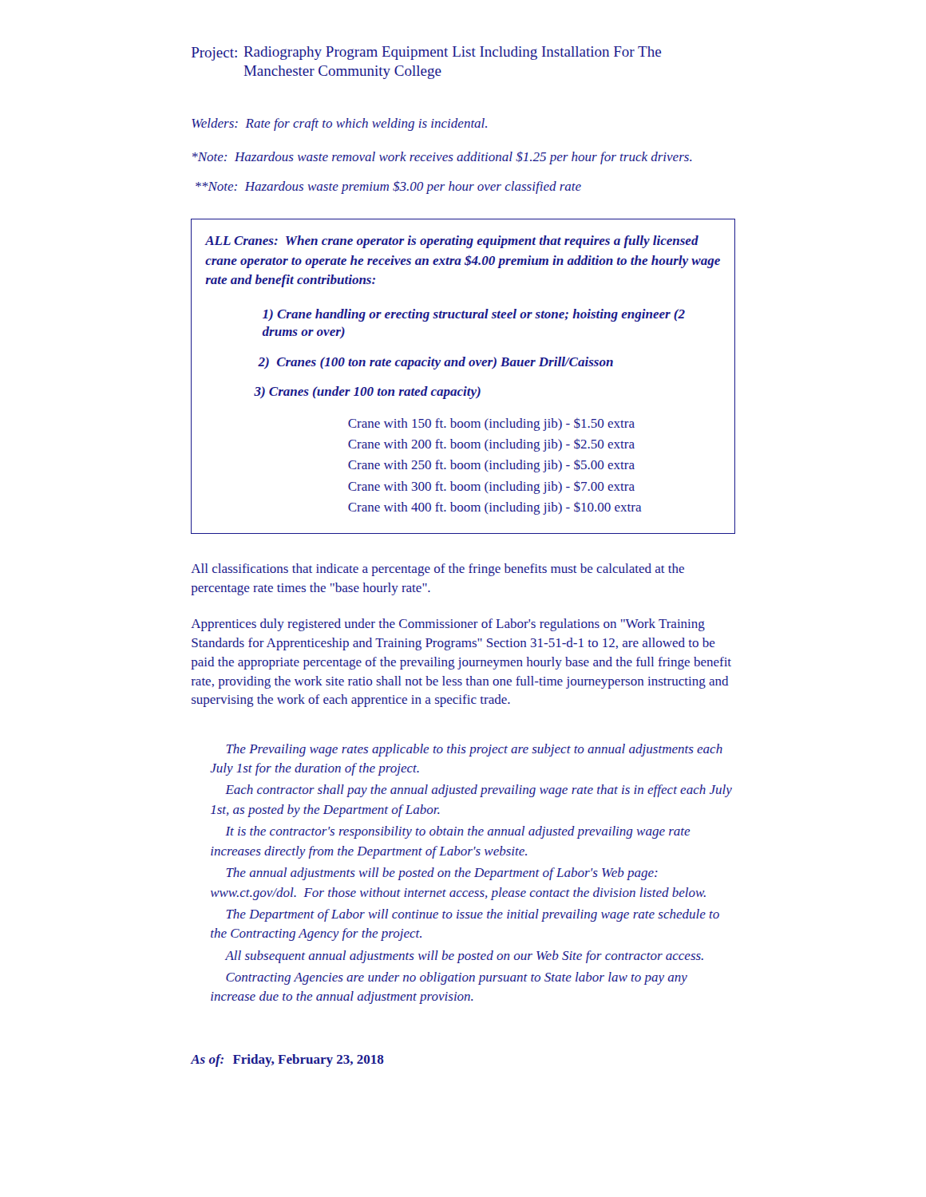Project:
Radiography Program Equipment List Including Installation For The Manchester Community College
Welders: Rate for craft to which welding is incidental.
*Note: Hazardous waste removal work receives additional $1.25 per hour for truck drivers.
**Note: Hazardous waste premium $3.00 per hour over classified rate
ALL Cranes: When crane operator is operating equipment that requires a fully licensed crane operator to operate he receives an extra $4.00 premium in addition to the hourly wage rate and benefit contributions:
1) Crane handling or erecting structural steel or stone; hoisting engineer (2 drums or over)
2) Cranes (100 ton rate capacity and over) Bauer Drill/Caisson
3) Cranes (under 100 ton rated capacity)
Crane with 150 ft. boom (including jib) - $1.50 extra
Crane with 200 ft. boom (including jib) - $2.50 extra
Crane with 250 ft. boom (including jib) - $5.00 extra
Crane with 300 ft. boom (including jib) - $7.00 extra
Crane with 400 ft. boom (including jib) - $10.00 extra
All classifications that indicate a percentage of the fringe benefits must be calculated at the percentage rate times the "base hourly rate".
Apprentices duly registered under the Commissioner of Labor's regulations on "Work Training Standards for Apprenticeship and Training Programs" Section 31-51-d-1 to 12, are allowed to be paid the appropriate percentage of the prevailing journeymen hourly base and the full fringe benefit rate, providing the work site ratio shall not be less than one full-time journeyperson instructing and supervising the work of each apprentice in a specific trade.
The Prevailing wage rates applicable to this project are subject to annual adjustments each July 1st for the duration of the project.
Each contractor shall pay the annual adjusted prevailing wage rate that is in effect each July 1st, as posted by the Department of Labor.
It is the contractor's responsibility to obtain the annual adjusted prevailing wage rate increases directly from the Department of Labor's website.
The annual adjustments will be posted on the Department of Labor's Web page: www.ct.gov/dol. For those without internet access, please contact the division listed below.
The Department of Labor will continue to issue the initial prevailing wage rate schedule to the Contracting Agency for the project.
All subsequent annual adjustments will be posted on our Web Site for contractor access.
Contracting Agencies are under no obligation pursuant to State labor law to pay any increase due to the annual adjustment provision.
As of:Friday, February 23, 2018